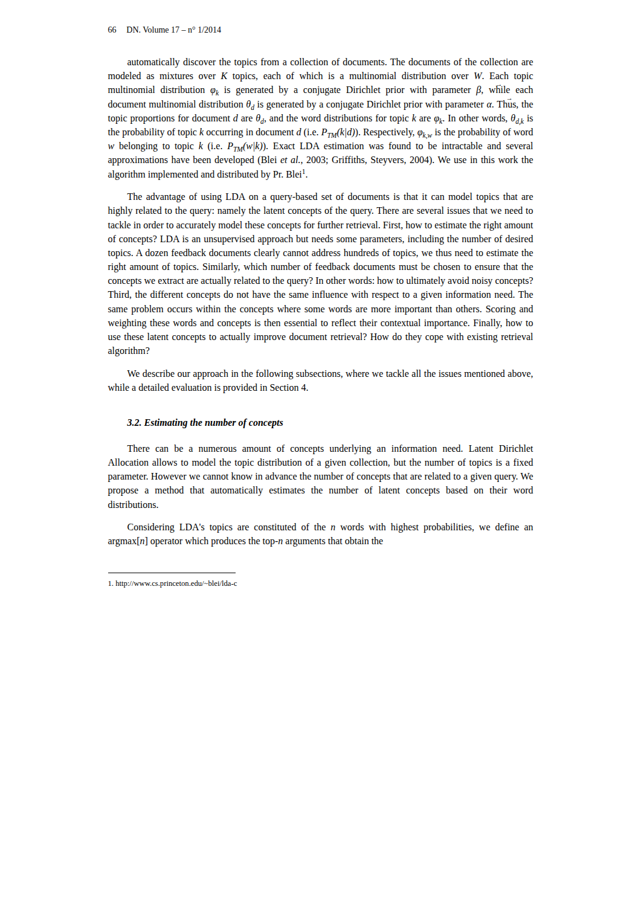66 DN. Volume 17 – n° 1/2014
automatically discover the topics from a collection of documents. The documents of the collection are modeled as mixtures over K topics, each of which is a multinomial distribution over W. Each topic multinomial distribution φk is generated by a conjugate Dirichlet prior with parameter β, while each document multinomial distribution θd is generated by a conjugate Dirichlet prior with parameter α. Thus, the topic proportions for document d are θd, and the word distributions for topic k are φk. In other words, θd,k is the probability of topic k occurring in document d (i.e. PTM(k|d)). Respectively, φk,w is the probability of word w belonging to topic k (i.e. PTM(w|k)). Exact LDA estimation was found to be intractable and several approximations have been developed (Blei et al., 2003; Griffiths, Steyvers, 2004). We use in this work the algorithm implemented and distributed by Pr. Blei1.
The advantage of using LDA on a query-based set of documents is that it can model topics that are highly related to the query: namely the latent concepts of the query. There are several issues that we need to tackle in order to accurately model these concepts for further retrieval. First, how to estimate the right amount of concepts? LDA is an unsupervised approach but needs some parameters, including the number of desired topics. A dozen feedback documents clearly cannot address hundreds of topics, we thus need to estimate the right amount of topics. Similarly, which number of feedback documents must be chosen to ensure that the concepts we extract are actually related to the query? In other words: how to ultimately avoid noisy concepts? Third, the different concepts do not have the same influence with respect to a given information need. The same problem occurs within the concepts where some words are more important than others. Scoring and weighting these words and concepts is then essential to reflect their contextual importance. Finally, how to use these latent concepts to actually improve document retrieval? How do they cope with existing retrieval algorithm?
We describe our approach in the following subsections, where we tackle all the issues mentioned above, while a detailed evaluation is provided in Section 4.
3.2. Estimating the number of concepts
There can be a numerous amount of concepts underlying an information need. Latent Dirichlet Allocation allows to model the topic distribution of a given collection, but the number of topics is a fixed parameter. However we cannot know in advance the number of concepts that are related to a given query. We propose a method that automatically estimates the number of latent concepts based on their word distributions.
Considering LDA's topics are constituted of the n words with highest probabilities, we define an argmax[n] operator which produces the top-n arguments that obtain the
1. http://www.cs.princeton.edu/~blei/lda-c